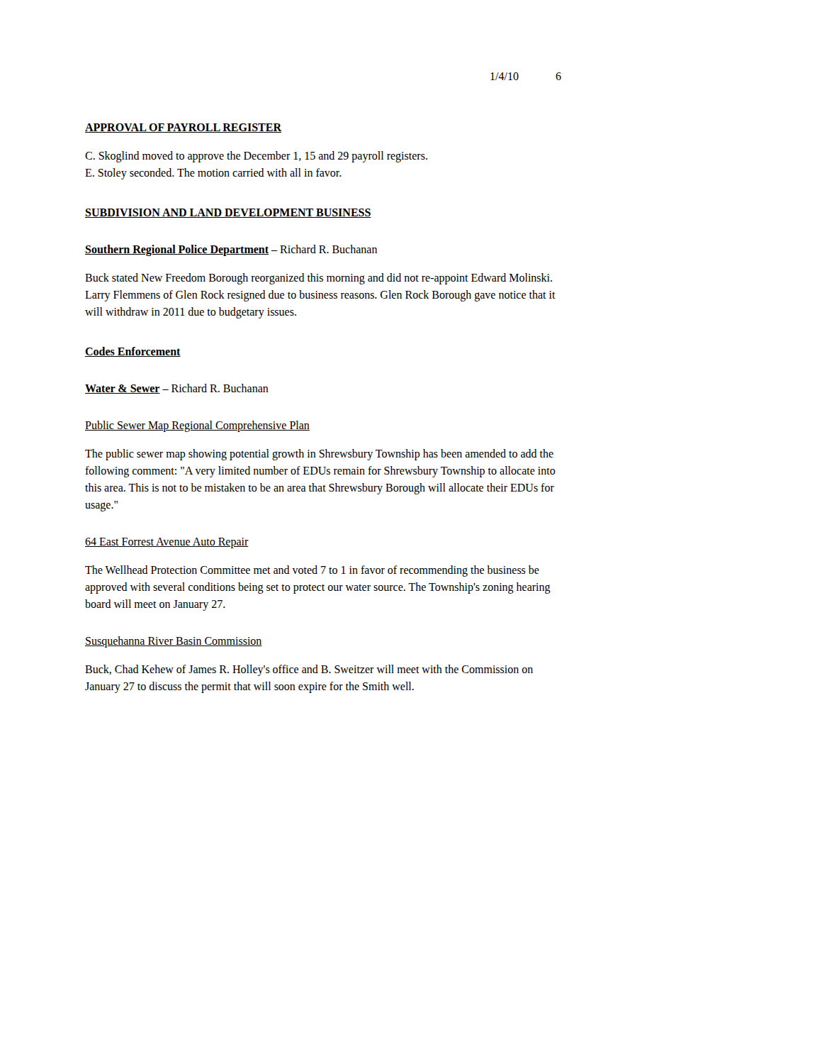1/4/10 6
APPROVAL OF PAYROLL REGISTER
C. Skoglind moved to approve the December 1, 15 and 29 payroll registers.
E. Stoley seconded. The motion carried with all in favor.
SUBDIVISION AND LAND DEVELOPMENT BUSINESS
Southern Regional Police Department – Richard R. Buchanan
Buck stated New Freedom Borough reorganized this morning and did not re-appoint Edward Molinski. Larry Flemmens of Glen Rock resigned due to business reasons. Glen Rock Borough gave notice that it will withdraw in 2011 due to budgetary issues.
Codes Enforcement
Water & Sewer – Richard R. Buchanan
Public Sewer Map Regional Comprehensive Plan
The public sewer map showing potential growth in Shrewsbury Township has been amended to add the following comment: "A very limited number of EDUs remain for Shrewsbury Township to allocate into this area. This is not to be mistaken to be an area that Shrewsbury Borough will allocate their EDUs for usage."
64 East Forrest Avenue Auto Repair
The Wellhead Protection Committee met and voted 7 to 1 in favor of recommending the business be approved with several conditions being set to protect our water source. The Township's zoning hearing board will meet on January 27.
Susquehanna River Basin Commission
Buck, Chad Kehew of James R. Holley's office and B. Sweitzer will meet with the Commission on January 27 to discuss the permit that will soon expire for the Smith well.